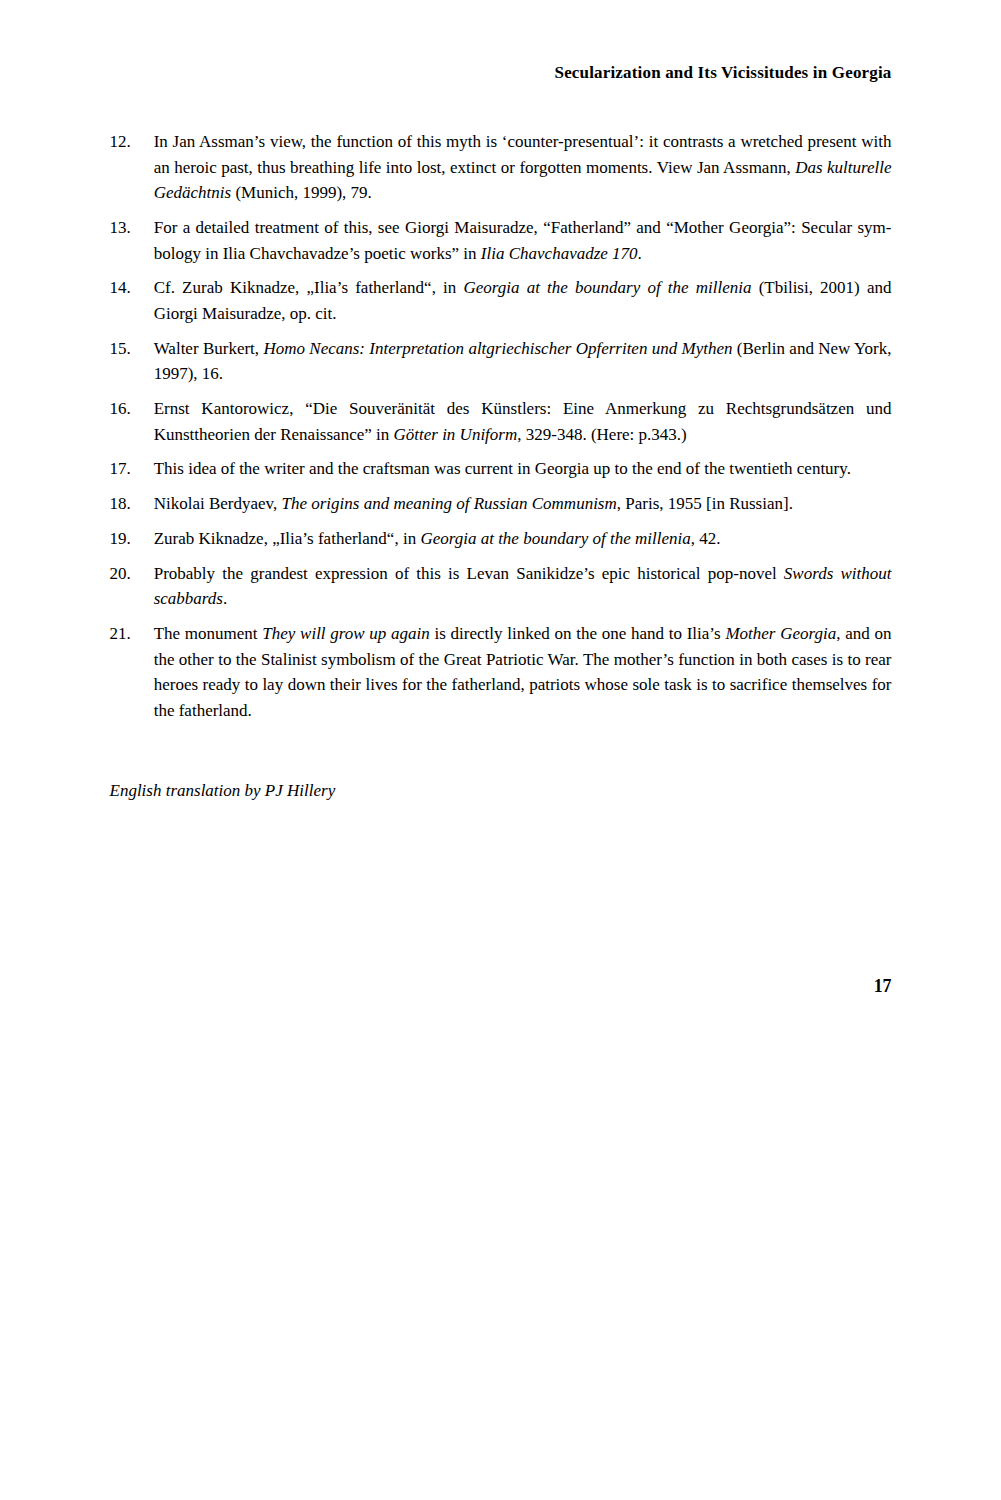Secularization and Its Vicissitudes in Georgia
In Jan Assman’s view, the function of this myth is ‘counter-presentual’: it contrasts a wretched present with an heroic past, thus breathing life into lost, extinct or forgotten moments. View Jan Assmann, Das kulturelle Gedächtnis (Munich, 1999), 79.
For a detailed treatment of this, see Giorgi Maisuradze, “Fatherland” and “Mother Georgia”: Secular symbology in Ilia Chavchavadze’s poetic works” in Ilia Chavchavadze 170.
Cf. Zurab Kiknadze, „Ilia’s fatherland“, in Georgia at the boundary of the millenia (Tbilisi, 2001) and Giorgi Maisuradze, op. cit.
Walter Burkert, Homo Necans: Interpretation altgriechischer Opferriten und Mythen (Berlin and New York, 1997), 16.
Ernst Kantorowicz, “Die Souveränität des Künstlers: Eine Anmerkung zu Rechtsgrundsätzen und Kunsttheorien der Renaissance” in Götter in Uniform, 329-348. (Here: p.343.)
This idea of the writer and the craftsman was current in Georgia up to the end of the twentieth century.
Nikolai Berdyaev, The origins and meaning of Russian Communism, Paris, 1955 [in Russian].
Zurab Kiknadze, „Ilia’s fatherland“, in Georgia at the boundary of the millenia, 42.
Probably the grandest expression of this is Levan Sanikidze’s epic historical pop-novel Swords without scabbards.
The monument They will grow up again is directly linked on the one hand to Ilia’s Mother Georgia, and on the other to the Stalinist symbolism of the Great Patriotic War. The mother’s function in both cases is to rear heroes ready to lay down their lives for the fatherland, patriots whose sole task is to sacrifice themselves for the fatherland.
English translation by PJ Hillery
17